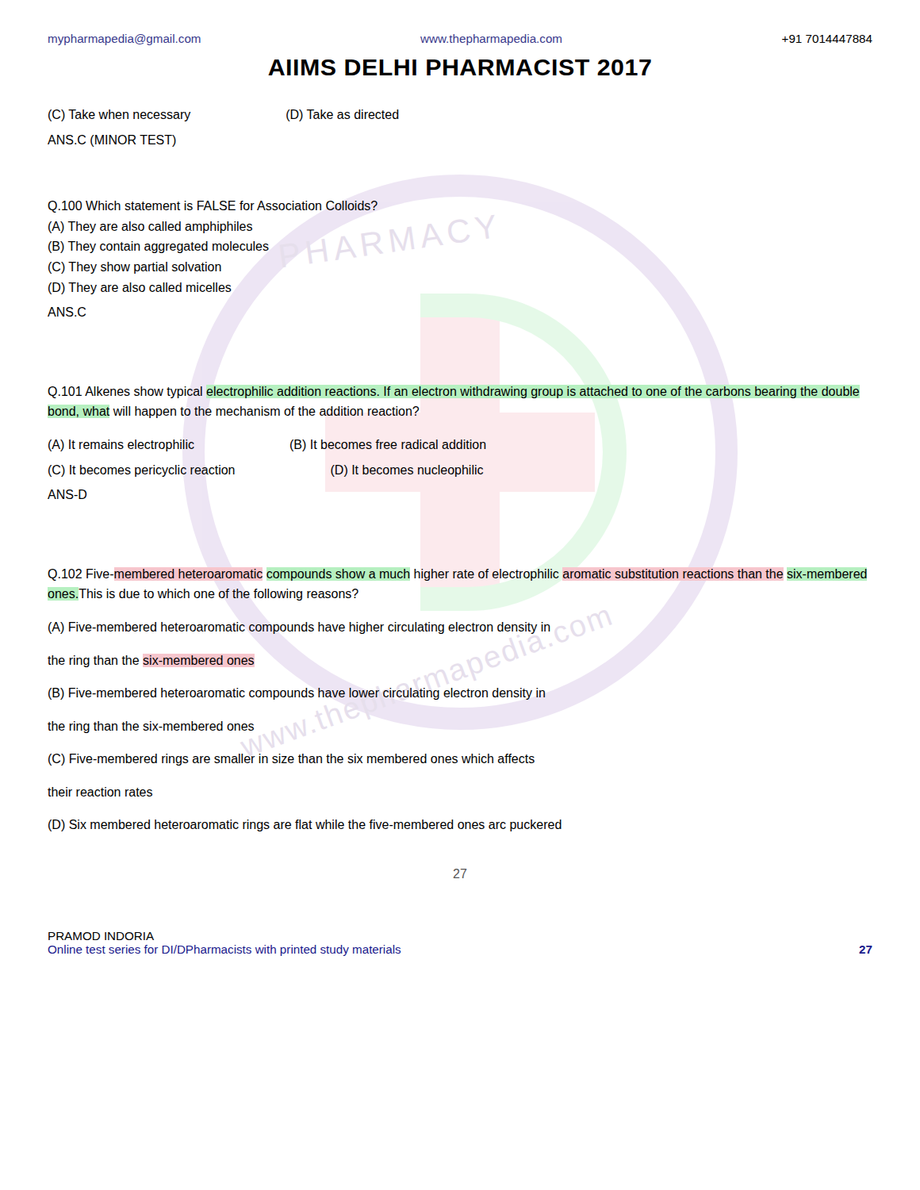mypharmapedia@gmail.com www.thepharmapedia.com +91 7014447884
AIIMS DELHI PHARMACIST 2017
PHARMACY
www.thepharmapedia.com
(C) Take when necessary (D) Take as directed
ANS.C (MINOR TEST)
Q.100 Which statement is FALSE for Association Colloids?
(A) They are also called amphiphiles
(B) They contain aggregated molecules
(C) They show partial solvation
(D) They are also called micelles
ANS.C
Q.101 Alkenes show typical electrophilic addition reactions. If an electron withdrawing group is attached to one of the carbons bearing the double bond, what will happen to the mechanism of the addition reaction?
(A) It remains electrophilic (B) It becomes free radical addition
(C) It becomes pericyclic reaction (D) It becomes nucleophilic
ANS-D
Q.102 Five-membered heteroaromatic compounds show a much higher rate of electrophilic aromatic substitution reactions than the six-membered ones. This is due to which one of the following reasons?
(A) Five-membered heteroaromatic compounds have higher circulating electron density in
the ring than the six-membered ones
(B) Five-membered heteroaromatic compounds have lower circulating electron density in
the ring than the six-membered ones
(C) Five-membered rings are smaller in size than the six membered ones which affects
their reaction rates
(D) Six membered heteroaromatic rings are flat while the five-membered ones arc puckered
27
PRAMOD INDORIA
Online test series for DI/DPharmacists with printed study materials 27